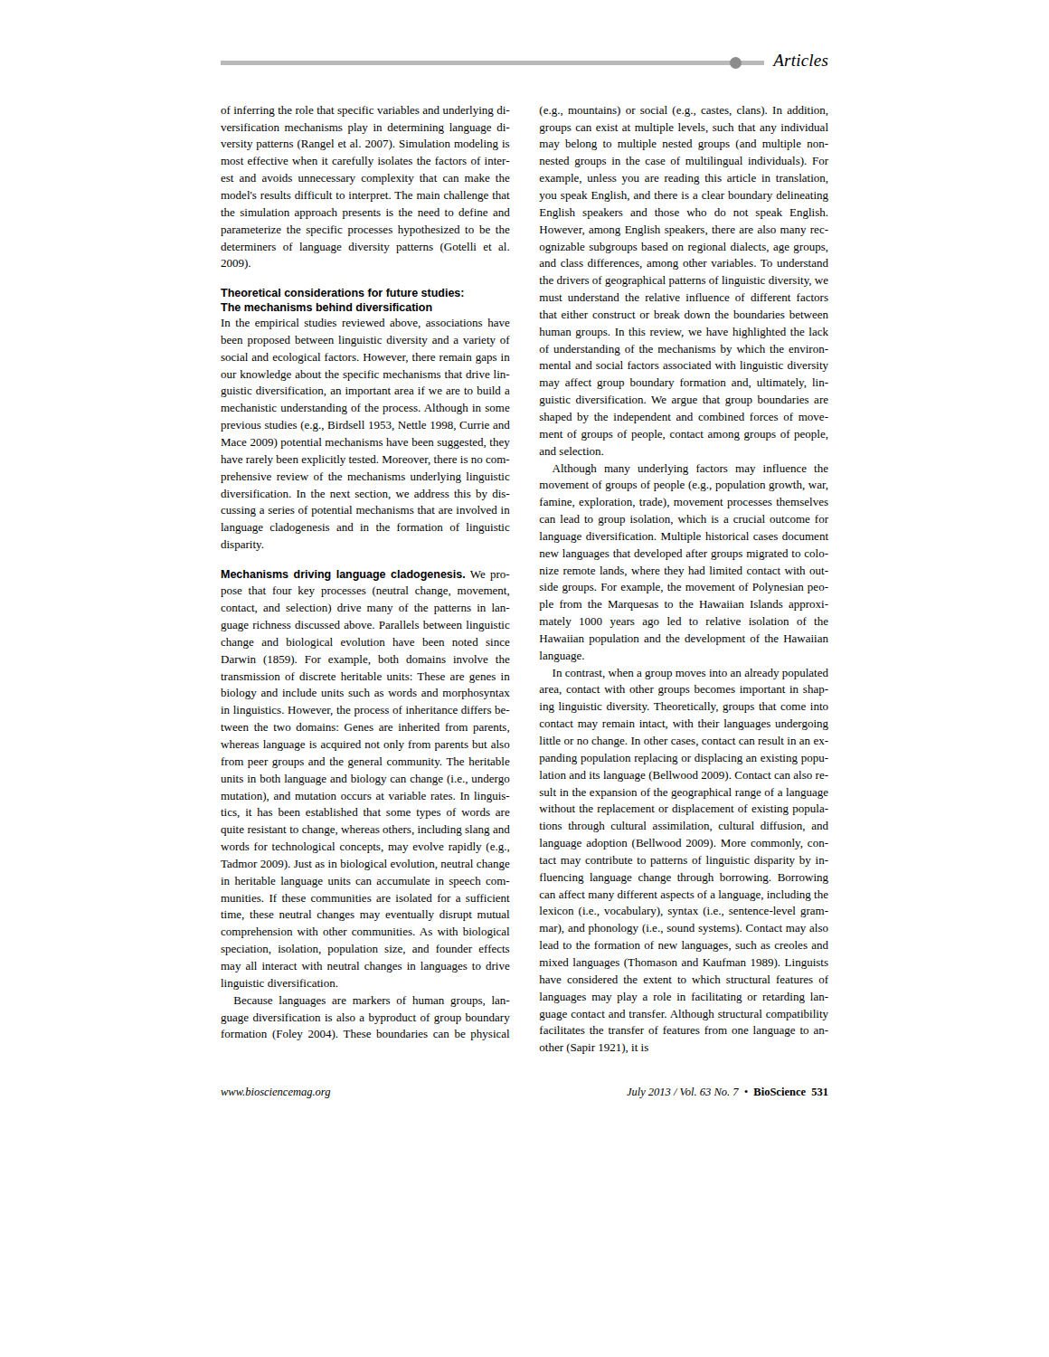Articles
of inferring the role that specific variables and underlying diversification mechanisms play in determining language diversity patterns (Rangel et al. 2007). Simulation modeling is most effective when it carefully isolates the factors of interest and avoids unnecessary complexity that can make the model's results difficult to interpret. The main challenge that the simulation approach presents is the need to define and parameterize the specific processes hypothesized to be the determiners of language diversity patterns (Gotelli et al. 2009).
Theoretical considerations for future studies:
The mechanisms behind diversification
In the empirical studies reviewed above, associations have been proposed between linguistic diversity and a variety of social and ecological factors. However, there remain gaps in our knowledge about the specific mechanisms that drive linguistic diversification, an important area if we are to build a mechanistic understanding of the process. Although in some previous studies (e.g., Birdsell 1953, Nettle 1998, Currie and Mace 2009) potential mechanisms have been suggested, they have rarely been explicitly tested. Moreover, there is no comprehensive review of the mechanisms underlying linguistic diversification. In the next section, we address this by discussing a series of potential mechanisms that are involved in language cladogenesis and in the formation of linguistic disparity.
Mechanisms driving language cladogenesis. We propose that four key processes (neutral change, movement, contact, and selection) drive many of the patterns in language richness discussed above. Parallels between linguistic change and biological evolution have been noted since Darwin (1859). For example, both domains involve the transmission of discrete heritable units: These are genes in biology and include units such as words and morphosyntax in linguistics. However, the process of inheritance differs between the two domains: Genes are inherited from parents, whereas language is acquired not only from parents but also from peer groups and the general community. The heritable units in both language and biology can change (i.e., undergo mutation), and mutation occurs at variable rates. In linguistics, it has been established that some types of words are quite resistant to change, whereas others, including slang and words for technological concepts, may evolve rapidly (e.g., Tadmor 2009). Just as in biological evolution, neutral change in heritable language units can accumulate in speech communities. If these communities are isolated for a sufficient time, these neutral changes may eventually disrupt mutual comprehension with other communities. As with biological speciation, isolation, population size, and founder effects may all interact with neutral changes in languages to drive linguistic diversification.
Because languages are markers of human groups, language diversification is also a byproduct of group boundary formation (Foley 2004). These boundaries can be physical (e.g., mountains) or social (e.g., castes, clans). In addition, groups can exist at multiple levels, such that any individual may belong to multiple nested groups (and multiple non-nested groups in the case of multilingual individuals). For example, unless you are reading this article in translation, you speak English, and there is a clear boundary delineating English speakers and those who do not speak English. However, among English speakers, there are also many recognizable subgroups based on regional dialects, age groups, and class differences, among other variables. To understand the drivers of geographical patterns of linguistic diversity, we must understand the relative influence of different factors that either construct or break down the boundaries between human groups. In this review, we have highlighted the lack of understanding of the mechanisms by which the environmental and social factors associated with linguistic diversity may affect group boundary formation and, ultimately, linguistic diversification. We argue that group boundaries are shaped by the independent and combined forces of movement of groups of people, contact among groups of people, and selection.
Although many underlying factors may influence the movement of groups of people (e.g., population growth, war, famine, exploration, trade), movement processes themselves can lead to group isolation, which is a crucial outcome for language diversification. Multiple historical cases document new languages that developed after groups migrated to colonize remote lands, where they had limited contact with outside groups. For example, the movement of Polynesian people from the Marquesas to the Hawaiian Islands approximately 1000 years ago led to relative isolation of the Hawaiian population and the development of the Hawaiian language.
In contrast, when a group moves into an already populated area, contact with other groups becomes important in shaping linguistic diversity. Theoretically, groups that come into contact may remain intact, with their languages undergoing little or no change. In other cases, contact can result in an expanding population replacing or displacing an existing population and its language (Bellwood 2009). Contact can also result in the expansion of the geographical range of a language without the replacement or displacement of existing populations through cultural assimilation, cultural diffusion, and language adoption (Bellwood 2009). More commonly, contact may contribute to patterns of linguistic disparity by influencing language change through borrowing. Borrowing can affect many different aspects of a language, including the lexicon (i.e., vocabulary), syntax (i.e., sentence-level grammar), and phonology (i.e., sound systems). Contact may also lead to the formation of new languages, such as creoles and mixed languages (Thomason and Kaufman 1989). Linguists have considered the extent to which structural features of languages may play a role in facilitating or retarding language contact and transfer. Although structural compatibility facilitates the transfer of features from one language to another (Sapir 1921), it is
www.biosciencemag.org
July 2013 / Vol. 63 No. 7 • BioScience 531